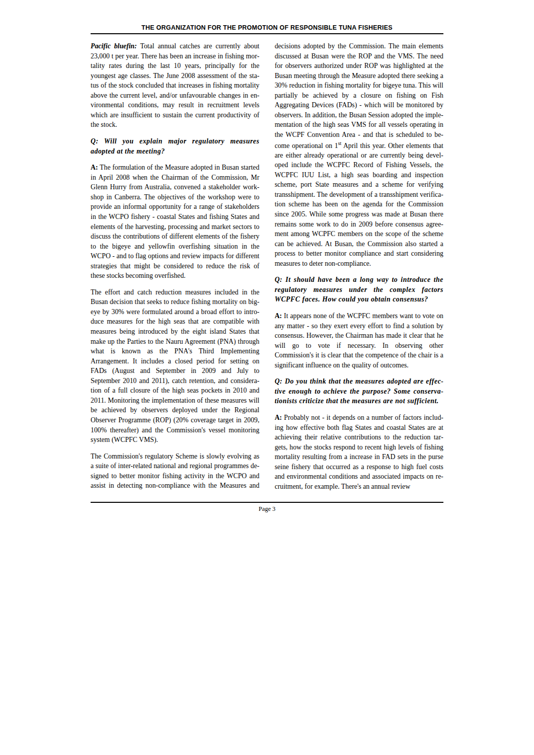THE ORGANIZATION FOR THE PROMOTION OF RESPONSIBLE TUNA FISHERIES
Pacific bluefin: Total annual catches are currently about 23,000 t per year. There has been an increase in fishing mortality rates during the last 10 years, principally for the youngest age classes. The June 2008 assessment of the status of the stock concluded that increases in fishing mortality above the current level, and/or unfavourable changes in environmental conditions, may result in recruitment levels which are insufficient to sustain the current productivity of the stock.
Q: Will you explain major regulatory measures adopted at the meeting?
A: The formulation of the Measure adopted in Busan started in April 2008 when the Chairman of the Commission, Mr Glenn Hurry from Australia, convened a stakeholder workshop in Canberra. The objectives of the workshop were to provide an informal opportunity for a range of stakeholders in the WCPO fishery - coastal States and fishing States and elements of the harvesting, processing and market sectors to discuss the contributions of different elements of the fishery to the bigeye and yellowfin overfishing situation in the WCPO - and to flag options and review impacts for different strategies that might be considered to reduce the risk of these stocks becoming overfished.
The effort and catch reduction measures included in the Busan decision that seeks to reduce fishing mortality on bigeye by 30% were formulated around a broad effort to introduce measures for the high seas that are compatible with measures being introduced by the eight island States that make up the Parties to the Nauru Agreement (PNA) through what is known as the PNA's Third Implementing Arrangement. It includes a closed period for setting on FADs (August and September in 2009 and July to September 2010 and 2011), catch retention, and consideration of a full closure of the high seas pockets in 2010 and 2011. Monitoring the implementation of these measures will be achieved by observers deployed under the Regional Observer Programme (ROP) (20% coverage target in 2009, 100% thereafter) and the Commission's vessel monitoring system (WCPFC VMS).
The Commission's regulatory Scheme is slowly evolving as a suite of inter-related national and regional programmes designed to better monitor fishing activity in the WCPO and assist in detecting non-compliance with the Measures and decisions adopted by the Commission. The main elements discussed at Busan were the ROP and the VMS. The need for observers authorized under ROP was highlighted at the Busan meeting through the Measure adopted there seeking a 30% reduction in fishing mortality for bigeye tuna. This will partially be achieved by a closure on fishing on Fish Aggregating Devices (FADs) - which will be monitored by observers. In addition, the Busan Session adopted the implementation of the high seas VMS for all vessels operating in the WCPF Convention Area - and that is scheduled to become operational on 1st April this year. Other elements that are either already operational or are currently being developed include the WCPFC Record of Fishing Vessels, the WCPFC IUU List, a high seas boarding and inspection scheme, port State measures and a scheme for verifying transshipment. The development of a transshipment verification scheme has been on the agenda for the Commission since 2005. While some progress was made at Busan there remains some work to do in 2009 before consensus agreement among WCPFC members on the scope of the scheme can be achieved. At Busan, the Commission also started a process to better monitor compliance and start considering measures to deter non-compliance.
Q: It should have been a long way to introduce the regulatory measures under the complex factors WCPFC faces. How could you obtain consensus?
A: It appears none of the WCPFC members want to vote on any matter - so they exert every effort to find a solution by consensus. However, the Chairman has made it clear that he will go to vote if necessary. In observing other Commission's it is clear that the competence of the chair is a significant influence on the quality of outcomes.
Q: Do you think that the measures adopted are effective enough to achieve the purpose? Some conservationists criticize that the measures are not sufficient.
A: Probably not - it depends on a number of factors including how effective both flag States and coastal States are at achieving their relative contributions to the reduction targets, how the stocks respond to recent high levels of fishing mortality resulting from a increase in FAD sets in the purse seine fishery that occurred as a response to high fuel costs and environmental conditions and associated impacts on recruitment, for example. There's an annual review
Page 3